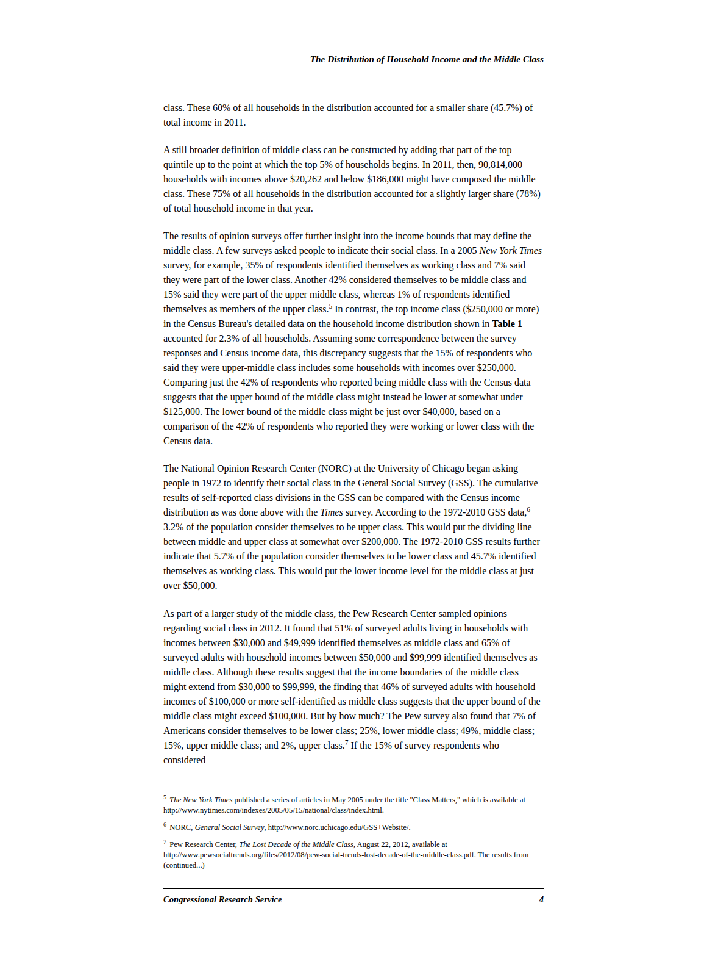The Distribution of Household Income and the Middle Class
class. These 60% of all households in the distribution accounted for a smaller share (45.7%) of total income in 2011.
A still broader definition of middle class can be constructed by adding that part of the top quintile up to the point at which the top 5% of households begins. In 2011, then, 90,814,000 households with incomes above $20,262 and below $186,000 might have composed the middle class. These 75% of all households in the distribution accounted for a slightly larger share (78%) of total household income in that year.
The results of opinion surveys offer further insight into the income bounds that may define the middle class. A few surveys asked people to indicate their social class. In a 2005 New York Times survey, for example, 35% of respondents identified themselves as working class and 7% said they were part of the lower class. Another 42% considered themselves to be middle class and 15% said they were part of the upper middle class, whereas 1% of respondents identified themselves as members of the upper class.5 In contrast, the top income class ($250,000 or more) in the Census Bureau's detailed data on the household income distribution shown in Table 1 accounted for 2.3% of all households. Assuming some correspondence between the survey responses and Census income data, this discrepancy suggests that the 15% of respondents who said they were upper-middle class includes some households with incomes over $250,000. Comparing just the 42% of respondents who reported being middle class with the Census data suggests that the upper bound of the middle class might instead be lower at somewhat under $125,000. The lower bound of the middle class might be just over $40,000, based on a comparison of the 42% of respondents who reported they were working or lower class with the Census data.
The National Opinion Research Center (NORC) at the University of Chicago began asking people in 1972 to identify their social class in the General Social Survey (GSS). The cumulative results of self-reported class divisions in the GSS can be compared with the Census income distribution as was done above with the Times survey. According to the 1972-2010 GSS data,6 3.2% of the population consider themselves to be upper class. This would put the dividing line between middle and upper class at somewhat over $200,000. The 1972-2010 GSS results further indicate that 5.7% of the population consider themselves to be lower class and 45.7% identified themselves as working class. This would put the lower income level for the middle class at just over $50,000.
As part of a larger study of the middle class, the Pew Research Center sampled opinions regarding social class in 2012. It found that 51% of surveyed adults living in households with incomes between $30,000 and $49,999 identified themselves as middle class and 65% of surveyed adults with household incomes between $50,000 and $99,999 identified themselves as middle class. Although these results suggest that the income boundaries of the middle class might extend from $30,000 to $99,999, the finding that 46% of surveyed adults with household incomes of $100,000 or more self-identified as middle class suggests that the upper bound of the middle class might exceed $100,000. But by how much? The Pew survey also found that 7% of Americans consider themselves to be lower class; 25%, lower middle class; 49%, middle class; 15%, upper middle class; and 2%, upper class.7 If the 15% of survey respondents who considered
5 The New York Times published a series of articles in May 2005 under the title "Class Matters," which is available at http://www.nytimes.com/indexes/2005/05/15/national/class/index.html.
6 NORC, General Social Survey, http://www.norc.uchicago.edu/GSS+Website/.
7 Pew Research Center, The Lost Decade of the Middle Class, August 22, 2012, available at http://www.pewsocialtrends.org/files/2012/08/pew-social-trends-lost-decade-of-the-middle-class.pdf. The results from (continued...)
Congressional Research Service 4